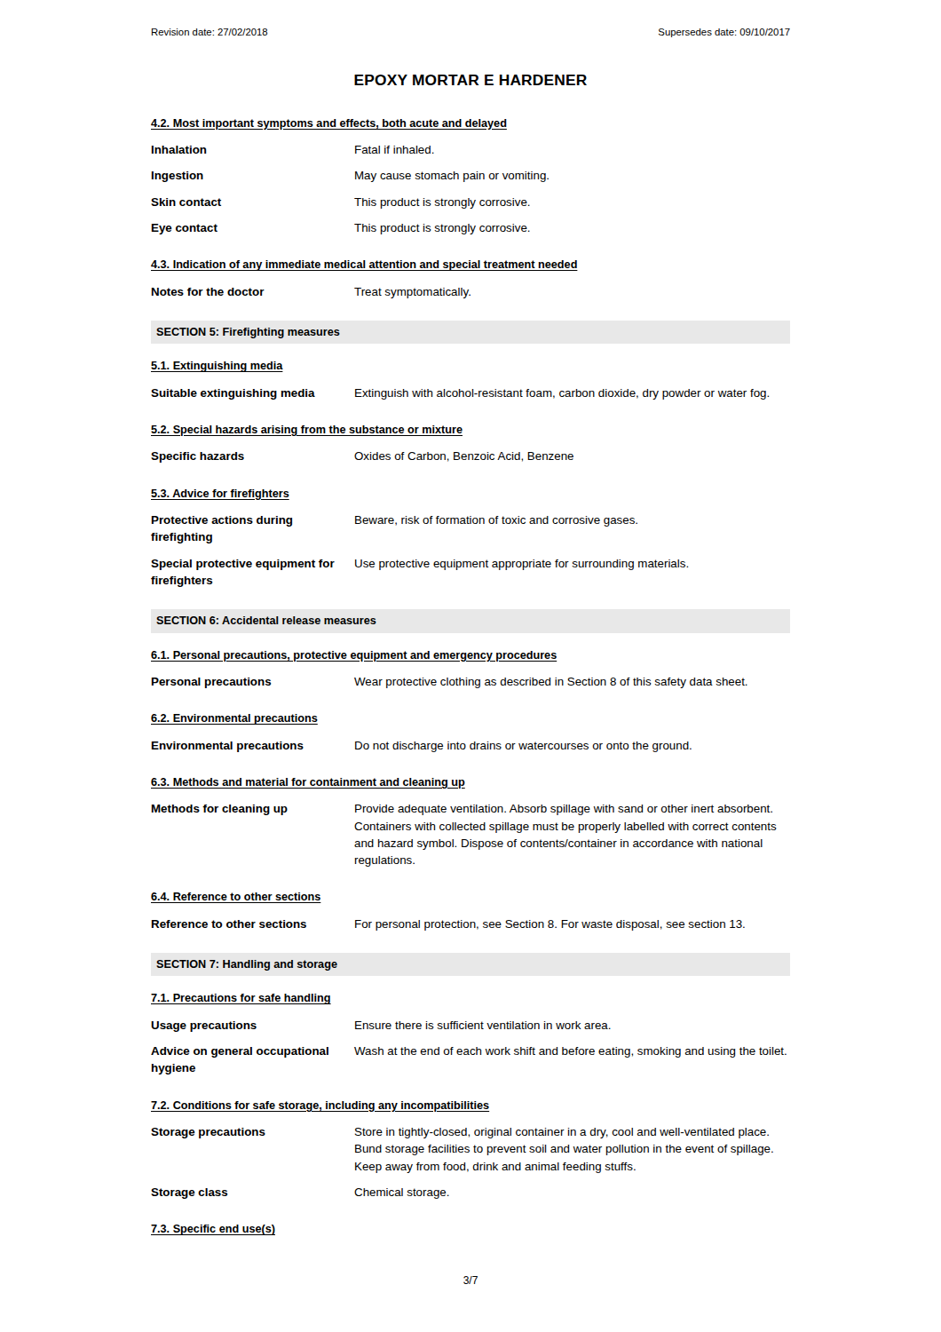Revision date: 27/02/2018
Supersedes date: 09/10/2017
EPOXY MORTAR E HARDENER
4.2. Most important symptoms and effects, both acute and delayed
| Inhalation | Fatal if inhaled. |
| Ingestion | May cause stomach pain or vomiting. |
| Skin contact | This product is strongly corrosive. |
| Eye contact | This product is strongly corrosive. |
4.3. Indication of any immediate medical attention and special treatment needed
| Notes for the doctor | Treat symptomatically. |
SECTION 5: Firefighting measures
5.1. Extinguishing media
| Suitable extinguishing media | Extinguish with alcohol-resistant foam, carbon dioxide, dry powder or water fog. |
5.2. Special hazards arising from the substance or mixture
| Specific hazards | Oxides of Carbon, Benzoic Acid, Benzene |
5.3. Advice for firefighters
| Protective actions during firefighting | Beware, risk of formation of toxic and corrosive gases. |
| Special protective equipment for firefighters | Use protective equipment appropriate for surrounding materials. |
SECTION 6: Accidental release measures
6.1. Personal precautions, protective equipment and emergency procedures
| Personal precautions | Wear protective clothing as described in Section 8 of this safety data sheet. |
6.2. Environmental precautions
| Environmental precautions | Do not discharge into drains or watercourses or onto the ground. |
6.3. Methods and material for containment and cleaning up
| Methods for cleaning up | Provide adequate ventilation. Absorb spillage with sand or other inert absorbent. Containers with collected spillage must be properly labelled with correct contents and hazard symbol. Dispose of contents/container in accordance with national regulations. |
6.4. Reference to other sections
| Reference to other sections | For personal protection, see Section 8. For waste disposal, see section 13. |
SECTION 7: Handling and storage
7.1. Precautions for safe handling
| Usage precautions | Ensure there is sufficient ventilation in work area. |
| Advice on general occupational hygiene | Wash at the end of each work shift and before eating, smoking and using the toilet. |
7.2. Conditions for safe storage, including any incompatibilities
| Storage precautions | Store in tightly-closed, original container in a dry, cool and well-ventilated place. Bund storage facilities to prevent soil and water pollution in the event of spillage. Keep away from food, drink and animal feeding stuffs. |
| Storage class | Chemical storage. |
7.3. Specific end use(s)
3/7